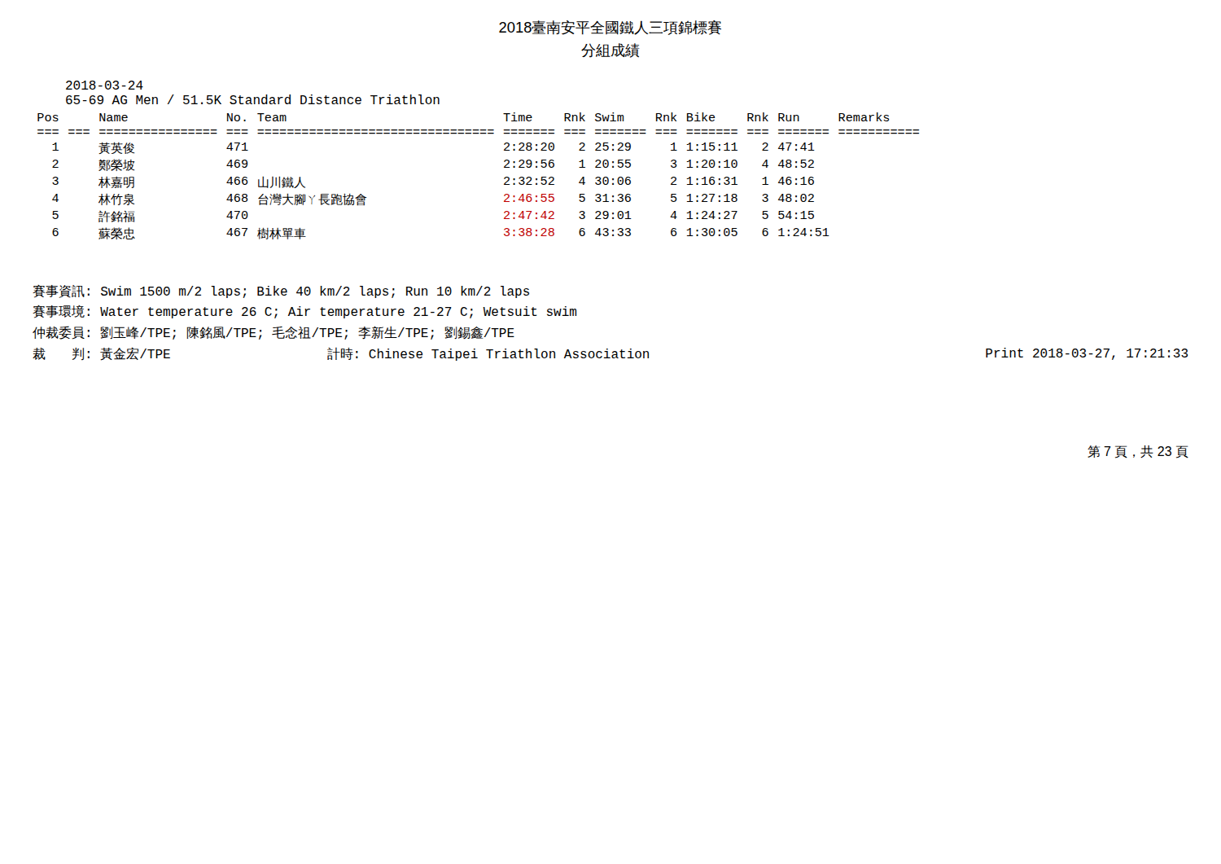2018臺南安平全國鐵人三項錦標賽
分組成績
2018-03-24
65-69 AG Men / 51.5K Standard Distance Triathlon
| Pos | | Name | No. | Team | Time | Rnk | Swim | Rnk | Bike | Rnk | Run | Remarks |
| --- | --- | --- | --- | --- | --- | --- | --- | --- | --- | --- | --- | --- |
| === | === | ================ | === | ================================ | ======= | === | ======= | === | ======= | === | ======= | =========== |
| 1 | | 黃英俊 | 471 | | 2:28:20 | 2 | 25:29 | 1 | 1:15:11 | 2 | 47:41 | |
| 2 | | 鄭榮坡 | 469 | | 2:29:56 | 1 | 20:55 | 3 | 1:20:10 | 4 | 48:52 | |
| 3 | | 林嘉明 | 466 | 山川鐵人 | 2:32:52 | 4 | 30:06 | 2 | 1:16:31 | 1 | 46:16 | |
| 4 | | 林竹泉 | 468 | 台灣大腳ㄚ長跑協會 | 2:46:55 | 5 | 31:36 | 5 | 1:27:18 | 3 | 48:02 | |
| 5 | | 許銘福 | 470 | | 2:47:42 | 3 | 29:01 | 4 | 1:24:27 | 5 | 54:15 | |
| 6 | | 蘇榮忠 | 467 | 樹林單車 | 3:38:28 | 6 | 43:33 | 6 | 1:30:05 | 6 | 1:24:51 | |
賽事資訊: Swim 1500 m/2 laps; Bike 40 km/2 laps; Run 10 km/2 laps 賽事環境: Water temperature 26 C; Air temperature 21-27 C; Wetsuit swim 仲裁委員: 劉玉峰/TPE; 陳銘風/TPE; 毛念祖/TPE; 李新生/TPE; 劉錫鑫/TPE 裁　　判: 黃金宏/TPE 計時: Chinese Taipei Triathlon AssociationPrint 2018-03-27, 17:21:33
第 7 頁，共 23 頁